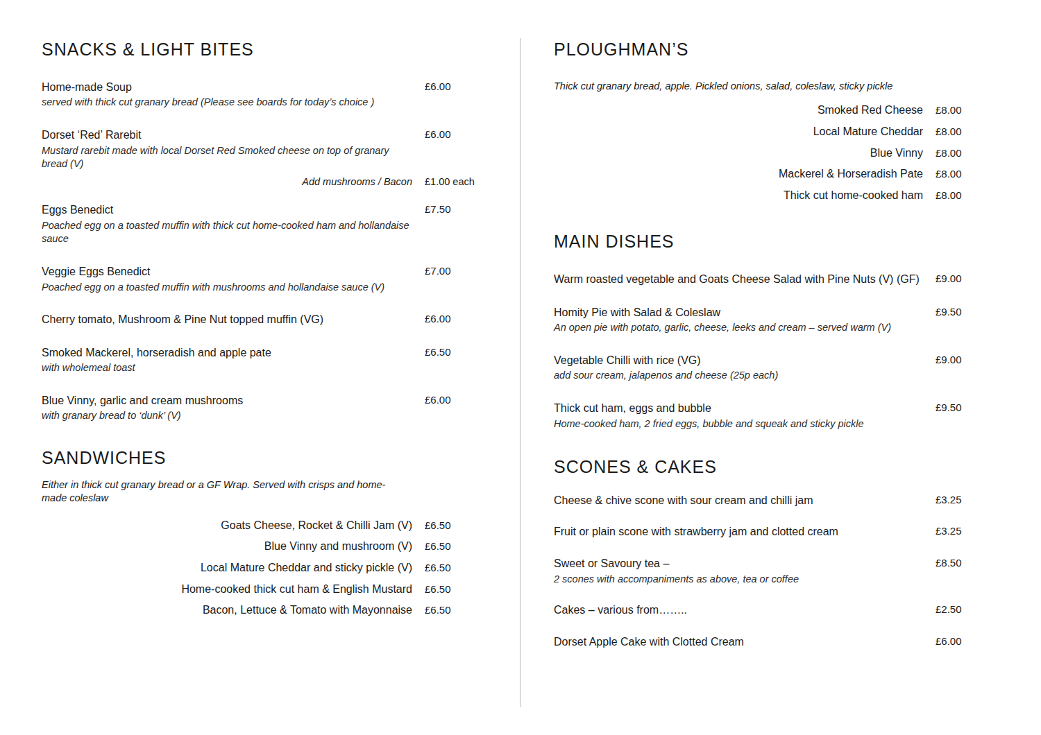SNACKS & LIGHT BITES
Home-made Soup
served with thick cut granary bread (Please see boards for today’s choice )
£6.00
Dorset ‘Red’ Rarebit
Mustard rarebit made with local Dorset Red Smoked cheese on top of granary bread (V)
£6.00
Add mushrooms / Bacon £1.00 each
Eggs Benedict
Poached egg on a toasted muffin with thick cut home-cooked ham and hollandaise sauce
£7.50
Veggie Eggs Benedict
Poached egg on a toasted muffin with mushrooms and hollandaise sauce (V)
£7.00
Cherry tomato, Mushroom & Pine Nut topped muffin (VG)
£6.00
Smoked Mackerel, horseradish and apple pate
with wholemeal toast
£6.50
Blue Vinny, garlic and cream mushrooms
with granary bread to ‘dunk’ (V)
£6.00
SANDWICHES
Either in thick cut granary bread or a GF Wrap. Served with crisps and home-made coleslaw
Goats Cheese, Rocket & Chilli Jam (V)
£6.50
Blue Vinny and mushroom (V)
£6.50
Local Mature Cheddar and sticky pickle (V)
£6.50
Home-cooked thick cut ham & English Mustard
£6.50
Bacon, Lettuce & Tomato with Mayonnaise
£6.50
PLOUGHMAN’S
Thick cut granary bread, apple. Pickled onions, salad, coleslaw, sticky pickle
Smoked Red Cheese
£8.00
Local Mature Cheddar
£8.00
Blue Vinny
£8.00
Mackerel & Horseradish Pate
£8.00
Thick cut home-cooked ham
£8.00
MAIN DISHES
Warm roasted vegetable and Goats Cheese Salad with Pine Nuts (V) (GF)
£9.00
Homity Pie with Salad & Coleslaw
An open pie with potato, garlic, cheese, leeks and cream – served warm (V)
£9.50
Vegetable Chilli with rice (VG)
add sour cream, jalapenos and cheese (25p each)
£9.00
Thick cut ham, eggs and bubble
Home-cooked ham, 2 fried eggs, bubble and squeak and sticky pickle
£9.50
SCONES & CAKES
Cheese & chive scone with sour cream and chilli jam
£3.25
Fruit or plain scone with strawberry jam and clotted cream
£3.25
Sweet or Savoury tea –
2 scones with accompaniments as above, tea or coffee
£8.50
Cakes – various from……..
£2.50
Dorset Apple Cake with Clotted Cream
£6.00